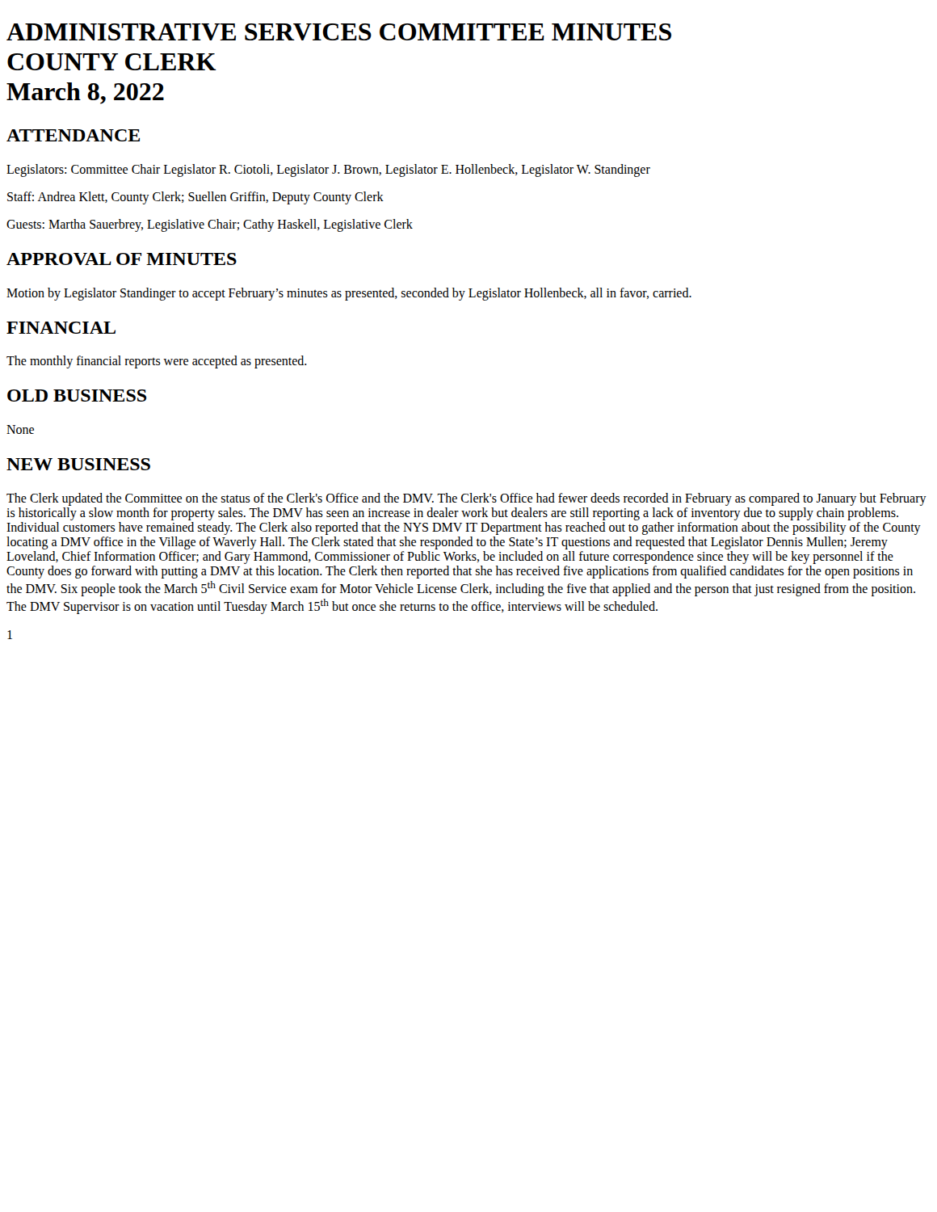ADMINISTRATIVE SERVICES COMMITTEE MINUTES
COUNTY CLERK
March 8, 2022
ATTENDANCE
Legislators: Committee Chair Legislator R. Ciotoli, Legislator J. Brown, Legislator E. Hollenbeck, Legislator W. Standinger
Staff: Andrea Klett, County Clerk; Suellen Griffin, Deputy County Clerk
Guests: Martha Sauerbrey, Legislative Chair; Cathy Haskell, Legislative Clerk
APPROVAL OF MINUTES
Motion by Legislator Standinger to accept February’s minutes as presented, seconded by Legislator Hollenbeck, all in favor, carried.
FINANCIAL
The monthly financial reports were accepted as presented.
OLD BUSINESS
None
NEW BUSINESS
The Clerk updated the Committee on the status of the Clerk's Office and the DMV. The Clerk's Office had fewer deeds recorded in February as compared to January but February is historically a slow month for property sales. The DMV has seen an increase in dealer work but dealers are still reporting a lack of inventory due to supply chain problems. Individual customers have remained steady. The Clerk also reported that the NYS DMV IT Department has reached out to gather information about the possibility of the County locating a DMV office in the Village of Waverly Hall. The Clerk stated that she responded to the State’s IT questions and requested that Legislator Dennis Mullen; Jeremy Loveland, Chief Information Officer; and Gary Hammond, Commissioner of Public Works, be included on all future correspondence since they will be key personnel if the County does go forward with putting a DMV at this location. The Clerk then reported that she has received five applications from qualified candidates for the open positions in the DMV. Six people took the March 5th Civil Service exam for Motor Vehicle License Clerk, including the five that applied and the person that just resigned from the position. The DMV Supervisor is on vacation until Tuesday March 15th but once she returns to the office, interviews will be scheduled.
1